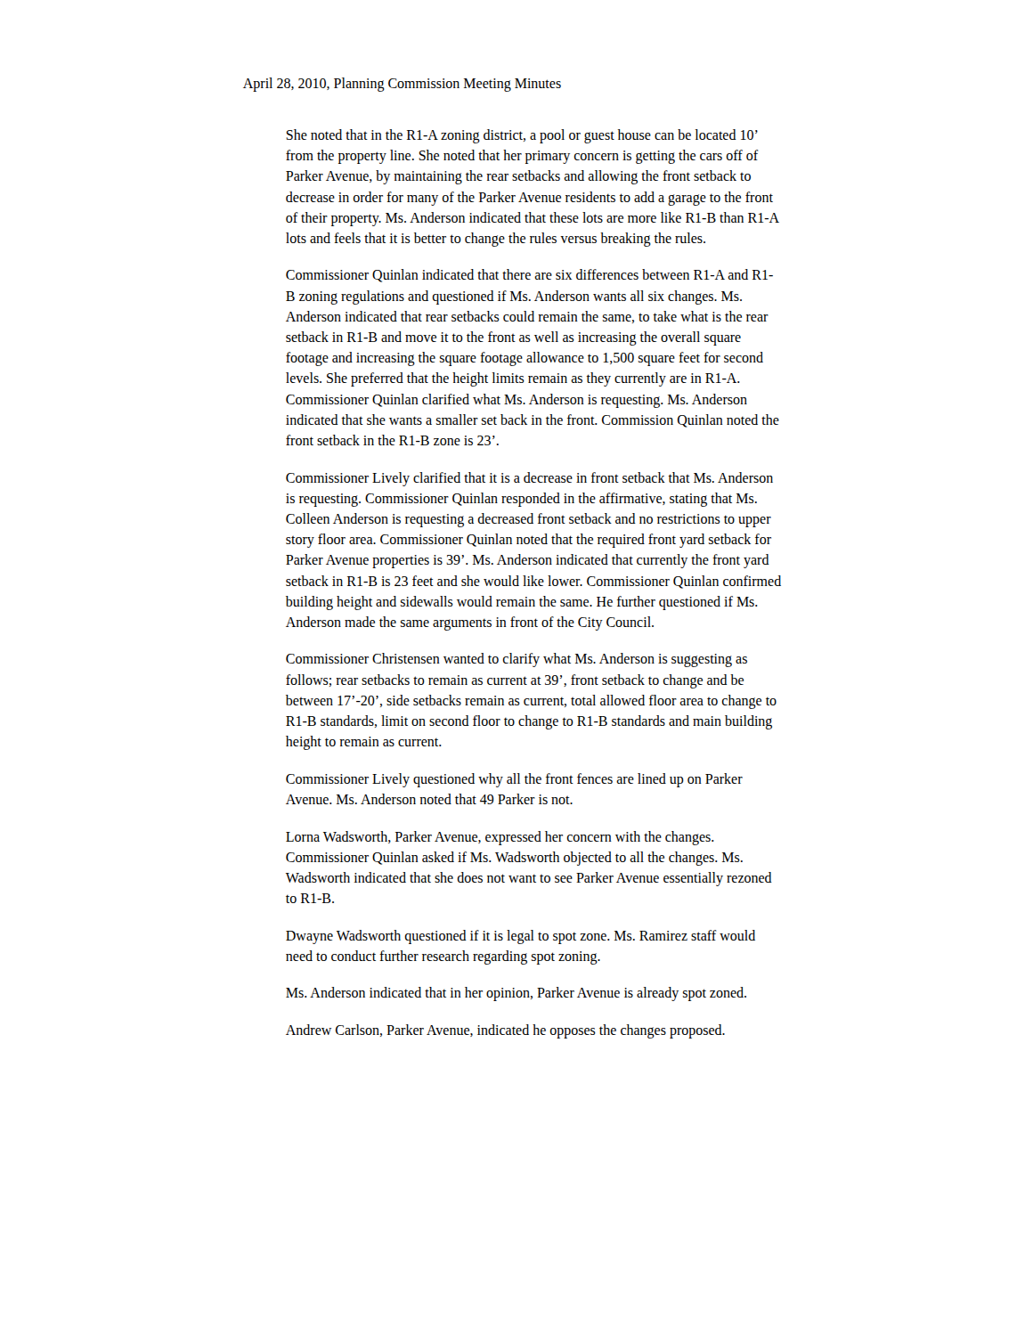April 28, 2010, Planning Commission Meeting Minutes
She noted that in the R1-A zoning district, a pool or guest house can be located 10’ from the property line. She noted that her primary concern is getting the cars off of Parker Avenue, by maintaining the rear setbacks and allowing the front setback to decrease in order for many of the Parker Avenue residents to add a garage to the front of their property. Ms. Anderson indicated that these lots are more like R1-B than R1-A lots and feels that it is better to change the rules versus breaking the rules.
Commissioner Quinlan indicated that there are six differences between R1-A and R1-B zoning regulations and questioned if Ms. Anderson wants all six changes. Ms. Anderson indicated that rear setbacks could remain the same, to take what is the rear setback in R1-B and move it to the front as well as increasing the overall square footage and increasing the square footage allowance to 1,500 square feet for second levels. She preferred that the height limits remain as they currently are in R1-A. Commissioner Quinlan clarified what Ms. Anderson is requesting. Ms. Anderson indicated that she wants a smaller set back in the front. Commission Quinlan noted the front setback in the R1-B zone is 23’.
Commissioner Lively clarified that it is a decrease in front setback that Ms. Anderson is requesting. Commissioner Quinlan responded in the affirmative, stating that Ms. Colleen Anderson is requesting a decreased front setback and no restrictions to upper story floor area. Commissioner Quinlan noted that the required front yard setback for Parker Avenue properties is 39’. Ms. Anderson indicated that currently the front yard setback in R1-B is 23 feet and she would like lower. Commissioner Quinlan confirmed building height and sidewalls would remain the same. He further questioned if Ms. Anderson made the same arguments in front of the City Council.
Commissioner Christensen wanted to clarify what Ms. Anderson is suggesting as follows; rear setbacks to remain as current at 39’, front setback to change and be between 17’-20’, side setbacks remain as current, total allowed floor area to change to R1-B standards, limit on second floor to change to R1-B standards and main building height to remain as current.
Commissioner Lively questioned why all the front fences are lined up on Parker Avenue. Ms. Anderson noted that 49 Parker is not.
Lorna Wadsworth, Parker Avenue, expressed her concern with the changes. Commissioner Quinlan asked if Ms. Wadsworth objected to all the changes. Ms. Wadsworth indicated that she does not want to see Parker Avenue essentially rezoned to R1-B.
Dwayne Wadsworth questioned if it is legal to spot zone. Ms. Ramirez staff would need to conduct further research regarding spot zoning.
Ms. Anderson indicated that in her opinion, Parker Avenue is already spot zoned.
Andrew Carlson, Parker Avenue, indicated he opposes the changes proposed.